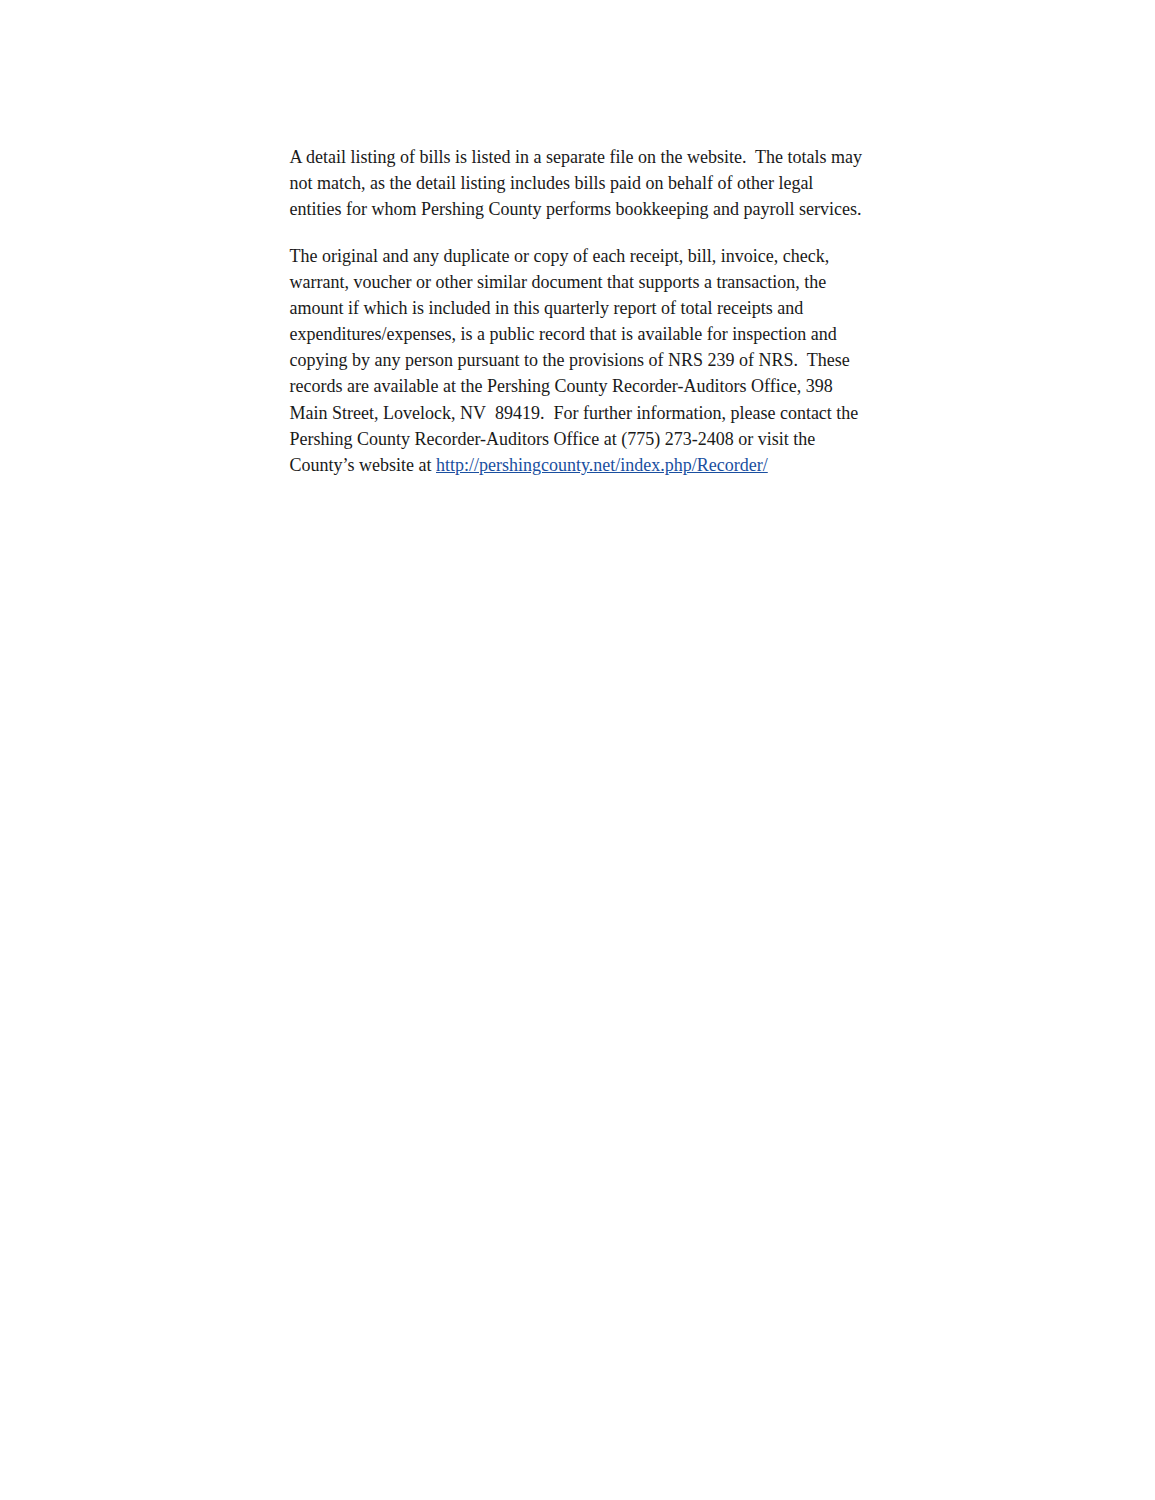A detail listing of bills is listed in a separate file on the website. The totals may not match, as the detail listing includes bills paid on behalf of other legal entities for whom Pershing County performs bookkeeping and payroll services.
The original and any duplicate or copy of each receipt, bill, invoice, check, warrant, voucher or other similar document that supports a transaction, the amount if which is included in this quarterly report of total receipts and expenditures/expenses, is a public record that is available for inspection and copying by any person pursuant to the provisions of NRS 239 of NRS. These records are available at the Pershing County Recorder-Auditors Office, 398 Main Street, Lovelock, NV 89419. For further information, please contact the Pershing County Recorder-Auditors Office at (775) 273-2408 or visit the County’s website at http://pershingcounty.net/index.php/Recorder/